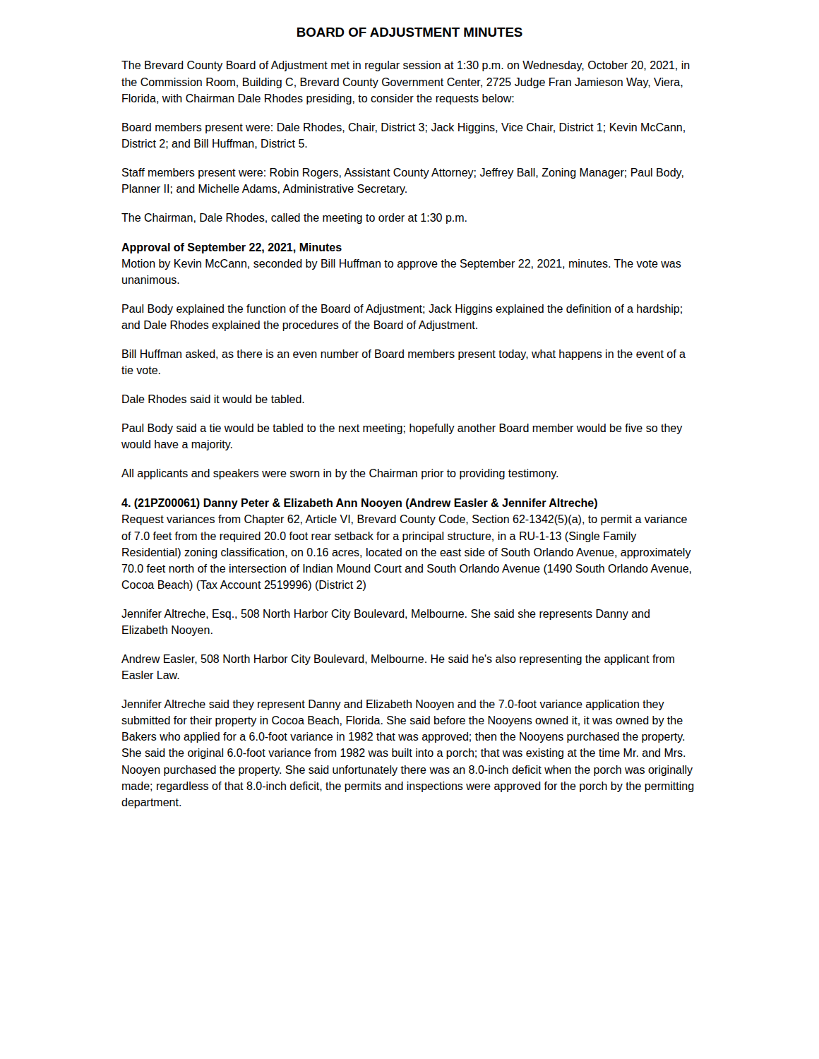BOARD OF ADJUSTMENT MINUTES
The Brevard County Board of Adjustment met in regular session at 1:30 p.m. on Wednesday, October 20, 2021, in the Commission Room, Building C, Brevard County Government Center, 2725 Judge Fran Jamieson Way, Viera, Florida, with Chairman Dale Rhodes presiding, to consider the requests below:
Board members present were: Dale Rhodes, Chair, District 3; Jack Higgins, Vice Chair, District 1; Kevin McCann, District 2; and Bill Huffman, District 5.
Staff members present were: Robin Rogers, Assistant County Attorney; Jeffrey Ball, Zoning Manager; Paul Body, Planner II; and Michelle Adams, Administrative Secretary.
The Chairman, Dale Rhodes, called the meeting to order at 1:30 p.m.
Approval of September 22, 2021, Minutes
Motion by Kevin McCann, seconded by Bill Huffman to approve the September 22, 2021, minutes. The vote was unanimous.
Paul Body explained the function of the Board of Adjustment; Jack Higgins explained the definition of a hardship; and Dale Rhodes explained the procedures of the Board of Adjustment.
Bill Huffman asked, as there is an even number of Board members present today, what happens in the event of a tie vote.
Dale Rhodes said it would be tabled.
Paul Body said a tie would be tabled to the next meeting; hopefully another Board member would be five so they would have a majority.
All applicants and speakers were sworn in by the Chairman prior to providing testimony.
4. (21PZ00061) Danny Peter & Elizabeth Ann Nooyen (Andrew Easler & Jennifer Altreche)
Request variances from Chapter 62, Article VI, Brevard County Code, Section 62-1342(5)(a), to permit a variance of 7.0 feet from the required 20.0 foot rear setback for a principal structure, in a RU-1-13 (Single Family Residential) zoning classification, on 0.16 acres, located on the east side of South Orlando Avenue, approximately 70.0 feet north of the intersection of Indian Mound Court and South Orlando Avenue (1490 South Orlando Avenue, Cocoa Beach) (Tax Account 2519996) (District 2)
Jennifer Altreche, Esq., 508 North Harbor City Boulevard, Melbourne. She said she represents Danny and Elizabeth Nooyen.
Andrew Easler, 508 North Harbor City Boulevard, Melbourne. He said he's also representing the applicant from Easler Law.
Jennifer Altreche said they represent Danny and Elizabeth Nooyen and the 7.0-foot variance application they submitted for their property in Cocoa Beach, Florida. She said before the Nooyens owned it, it was owned by the Bakers who applied for a 6.0-foot variance in 1982 that was approved; then the Nooyens purchased the property. She said the original 6.0-foot variance from 1982 was built into a porch; that was existing at the time Mr. and Mrs. Nooyen purchased the property. She said unfortunately there was an 8.0-inch deficit when the porch was originally made; regardless of that 8.0-inch deficit, the permits and inspections were approved for the porch by the permitting department.